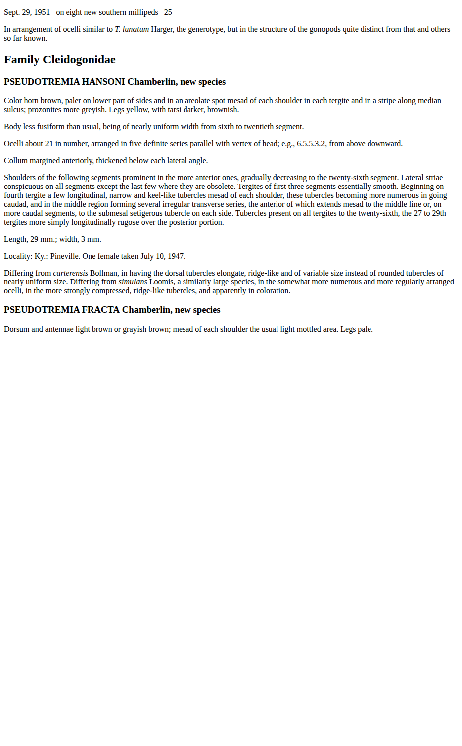Sept. 29, 1951 on eight new southern millipeds 25
In arrangement of ocelli similar to T. lunatum Harger, the generotype, but in the structure of the gonopods quite distinct from that and others so far known.
Family Cleidogonidae
PSEUDOTREMIA HANSONI Chamberlin, new species
Color horn brown, paler on lower part of sides and in an areolate spot mesad of each shoulder in each tergite and in a stripe along median sulcus; prozonites more greyish. Legs yellow, with tarsi darker, brownish.
Body less fusiform than usual, being of nearly uniform width from sixth to twentieth segment.
Ocelli about 21 in number, arranged in five definite series parallel with vertex of head; e.g., 6.5.5.3.2, from above downward.
Collum margined anteriorly, thickened below each lateral angle.
Shoulders of the following segments prominent in the more anterior ones, gradually decreasing to the twenty-sixth segment. Lateral striae conspicuous on all segments except the last few where they are obsolete. Tergites of first three segments essentially smooth. Beginning on fourth tergite a few longitudinal, narrow and keel-like tubercles mesad of each shoulder, these tubercles becoming more numerous in going caudad, and in the middle region forming several irregular transverse series, the anterior of which extends mesad to the middle line or, on more caudal segments, to the submesal setigerous tubercle on each side. Tubercles present on all tergites to the twenty-sixth, the 27 to 29th tergites more simply longitudinally rugose over the posterior portion.
Length, 29 mm.; width, 3 mm.
Locality: Ky.: Pineville. One female taken July 10, 1947.
Differing from carterensis Bollman, in having the dorsal tubercles elongate, ridge-like and of variable size instead of rounded tubercles of nearly uniform size. Differing from simulans Loomis, a similarly large species, in the somewhat more numerous and more regularly arranged ocelli, in the more strongly compressed, ridge-like tubercles, and apparently in coloration.
PSEUDOTREMIA FRACTA Chamberlin, new species
Dorsum and antennae light brown or grayish brown; mesad of each shoulder the usual light mottled area. Legs pale.